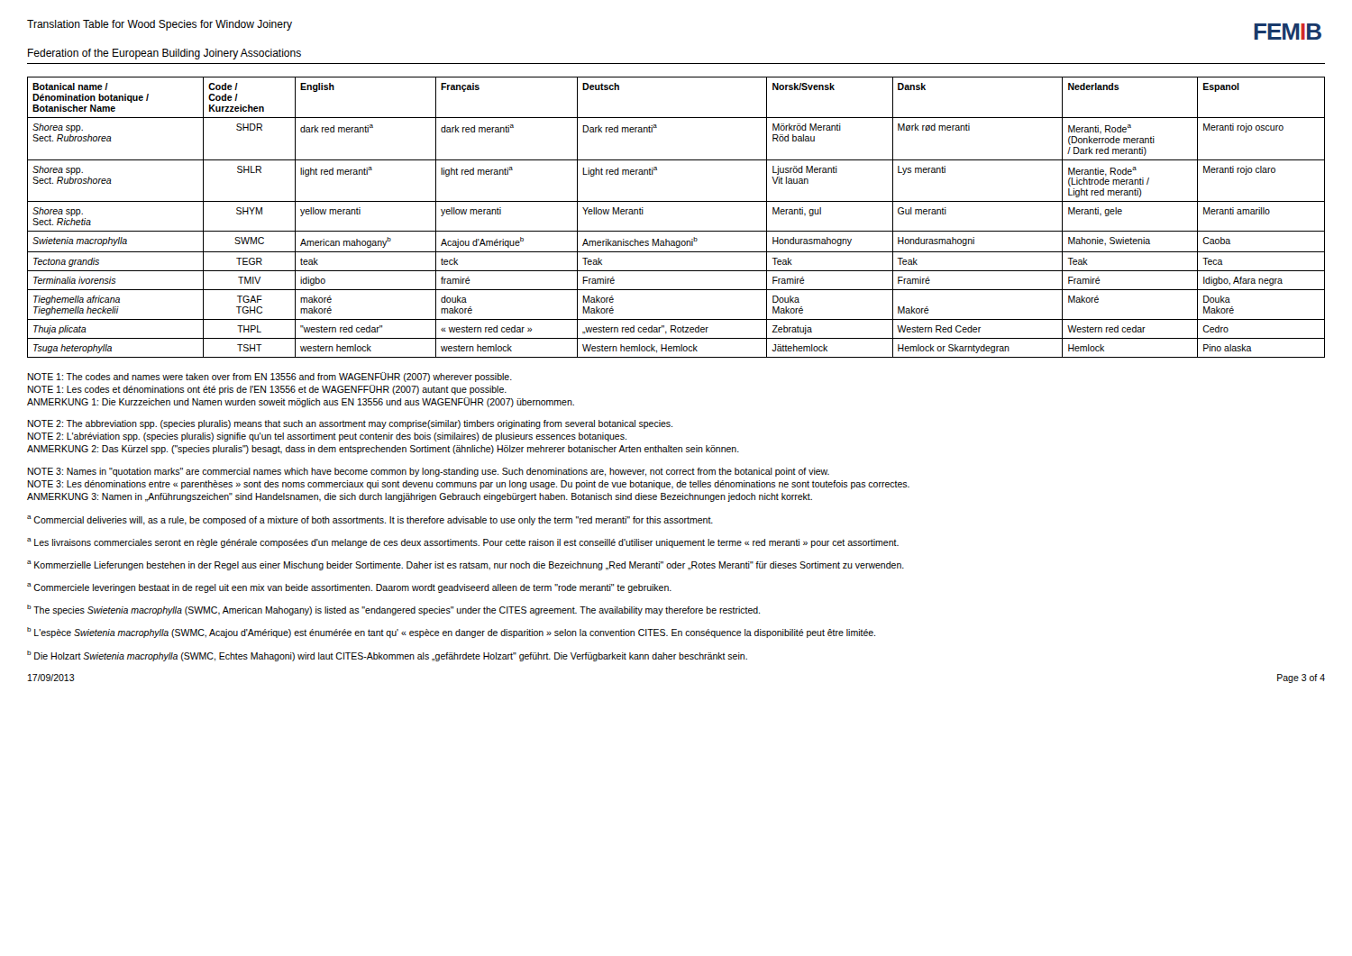Translation Table for Wood Species for Window Joinery
Federation of the European Building Joinery Associations
FEMIB
| Botanical name / Dénomination botanique / Botanischer Name | Code / Code / Kurzzeichen | English | Français | Deutsch | Norsk/Svensk | Dansk | Nederlands | Espanol |
| --- | --- | --- | --- | --- | --- | --- | --- | --- |
| Shorea spp. Sect. Rubroshorea | SHDR | dark red meranti a | dark red meranti a | Dark red meranti a | Mörkröd Meranti Röd balau | Mørk rød meranti | Meranti, Rode a (Donkerrode meranti / Dark red meranti) | Meranti rojo oscuro |
| Shorea spp. Sect. Rubroshorea | SHLR | light red meranti a | light red meranti a | Light red meranti a | Ljusröd Meranti Vit lauan | Lys meranti | Merantie, Rode a (Lichtrode meranti / Light red meranti) | Meranti rojo claro |
| Shorea spp. Sect. Richetia | SHYM | yellow meranti | yellow meranti | Yellow Meranti | Meranti, gul | Gul meranti | Meranti, gele | Meranti amarillo |
| Swietenia macrophylla | SWMC | American mahogany b | Acajou d'Amérique b | Amerikanisches Mahagoni b | Hondurasmahogny | Hondurasmahogni | Mahonie, Swietenia | Caoba |
| Tectona grandis | TEGR | teak | teck | Teak | Teak | Teak | Teak | Teca |
| Terminalia ivorensis | TMIV | idigbo | framiré | Framiré | Framiré | Framiré | Framiré | Idigbo, Afara negra |
| Tieghemella africana Tieghemella heckelii | TGAF TGHC | makoré makoré | douka makoré | Makoré Makoré | Douka Makoré | Makoré | Makoré | Douka Makoré |
| Thuja plicata | THPL | "western red cedar" | « western red cedar » | „western red cedar", Rotzeder | Zebratuja | Western Red Ceder | Western red cedar | Cedro |
| Tsuga heterophylla | TSHT | western hemlock | western hemlock | Western hemlock, Hemlock | Jättehemlock | Hemlock or Skarntydegran | Hemlock | Pino alaska |
NOTE 1: The codes and names were taken over from EN 13556 and from WAGENFÜHR (2007) wherever possible.
NOTE 1: Les codes et dénominations ont été pris de l'EN 13556 et de WAGENFFÜHR (2007) autant que possible.
ANMERKUNG 1: Die Kurzzeichen und Namen wurden soweit möglich aus EN 13556 und aus WAGENFÜHR (2007) übernommen.
NOTE 2: The abbreviation spp. (species pluralis) means that such an assortment may comprise(similar) timbers originating from several botanical species.
NOTE 2: L'abréviation spp. (species pluralis) signifie qu'un tel assortiment peut contenir des bois (similaires) de plusieurs essences botaniques.
ANMERKUNG 2: Das Kürzel spp. ("species pluralis") besagt, dass in dem entsprechenden Sortiment (ähnliche) Hölzer mehrerer botanischer Arten enthalten sein können.
NOTE 3: Names in "quotation marks" are commercial names which have become common by long-standing use. Such denominations are, however, not correct from the botanical point of view.
NOTE 3: Les dénominations entre « parenthèses » sont des noms commerciaux qui sont devenu communs par un long usage. Du point de vue botanique, de telles dénominations ne sont toutefois pas correctes.
ANMERKUNG 3: Namen in „Anführungszeichen" sind Handelsnamen, die sich durch langjährigen Gebrauch eingebürgert haben. Botanisch sind diese Bezeichnungen jedoch nicht korrekt.
a Commercial deliveries will, as a rule, be composed of a mixture of both assortments. It is therefore advisable to use only the term "red meranti" for this assortment.
a Les livraisons commerciales seront en règle générale composées d'un melange de ces deux assortiments. Pour cette raison il est conseillé d'utiliser uniquement le terme « red meranti » pour cet assortiment.
a Kommerzielle Lieferungen bestehen in der Regel aus einer Mischung beider Sortimente. Daher ist es ratsam, nur noch die Bezeichnung „Red Meranti" oder „Rotes Meranti" für dieses Sortiment zu verwenden.
a Commerciele leveringen bestaat in de regel uit een mix van beide assortimenten. Daarom wordt geadviseerd alleen de term "rode meranti" te gebruiken.
b The species Swietenia macrophylla (SWMC, American Mahogany) is listed as "endangered species" under the CITES agreement. The availability may therefore be restricted.
b L'espèce Swietenia macrophylla (SWMC, Acajou d'Amérique) est énumérée en tant qu' « espèce en danger de disparition » selon la convention CITES. En conséquence la disponibilité peut être limitée.
b Die Holzart Swietenia macrophylla (SWMC, Echtes Mahagoni) wird laut CITES-Abkommen als „gefährdete Holzart" geführt. Die Verfügbarkeit kann daher beschränkt sein.
17/09/2013 Page 3 of 4